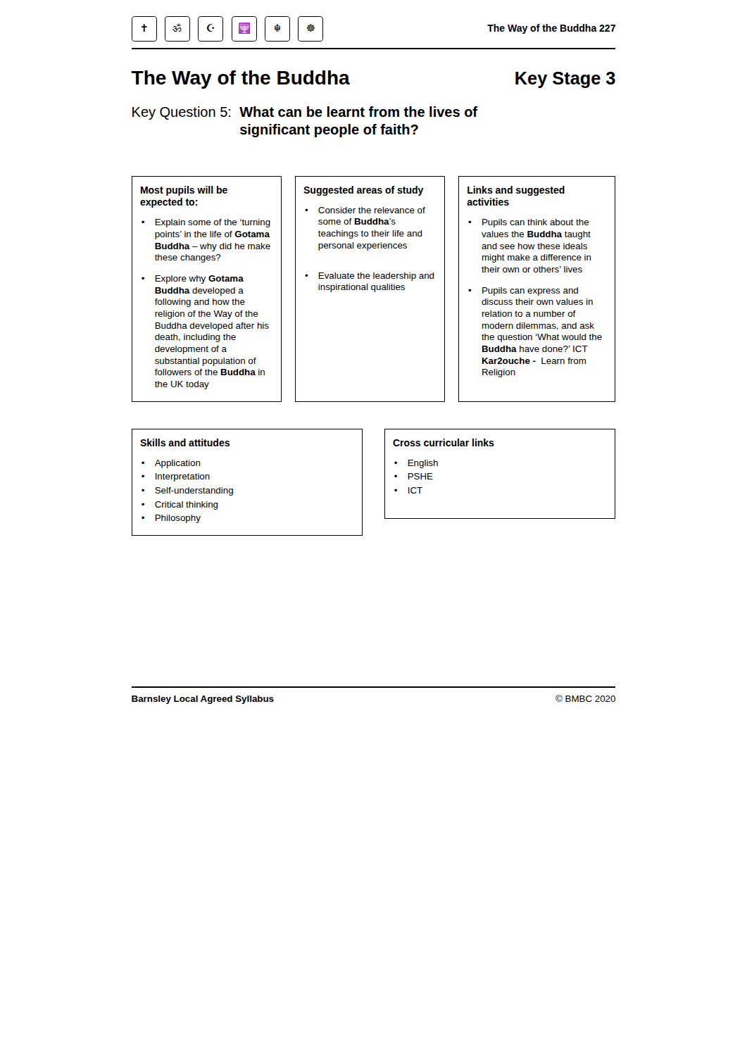✝
ॐ
☪
🕎
☬
☸
The Way of the Buddha 227
The Way of the Buddha
Key Stage 3
Key Question 5:
What can be learnt from the lives of significant people of faith?
Most pupils will be expected to:
Explain some of the ‘turning points’ in the life of Gotama Buddha – why did he make these changes?
Explore why Gotama Buddha developed a following and how the religion of the Way of the Buddha developed after his death, including the development of a substantial population of followers of the Buddha in the UK today
Suggested areas of study
Consider the relevance of some of Buddha’s teachings to their life and personal experiences
Evaluate the leadership and inspirational qualities
Links and suggested activities
Pupils can think about the values the Buddha taught and see how these ideals might make a difference in their own or others’ lives
Pupils can express and discuss their own values in relation to a number of modern dilemmas, and ask the question ‘What would the Buddha have done?’ ICT Kar2ouche - Learn from Religion
Skills and attitudes
Application
Interpretation
Self-understanding
Critical thinking
Philosophy
Cross curricular links
English
PSHE
ICT
Barnsley Local Agreed Syllabus
© BMBC 2020